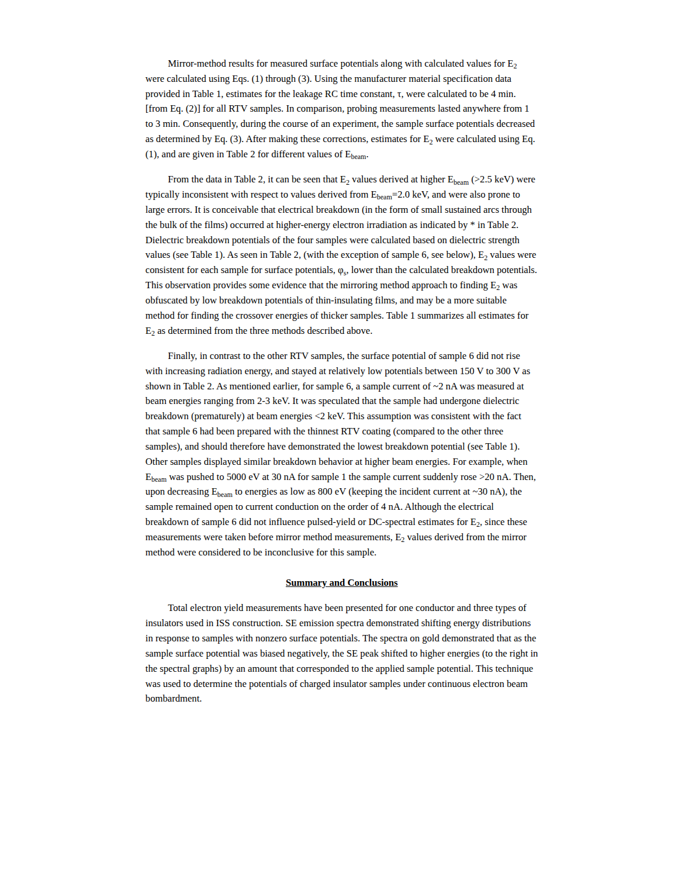Mirror-method results for measured surface potentials along with calculated values for E2 were calculated using Eqs. (1) through (3). Using the manufacturer material specification data provided in Table 1, estimates for the leakage RC time constant, τ, were calculated to be 4 min. [from Eq. (2)] for all RTV samples. In comparison, probing measurements lasted anywhere from 1 to 3 min. Consequently, during the course of an experiment, the sample surface potentials decreased as determined by Eq. (3). After making these corrections, estimates for E2 were calculated using Eq. (1), and are given in Table 2 for different values of Ebeam.
From the data in Table 2, it can be seen that E2 values derived at higher Ebeam (>2.5 keV) were typically inconsistent with respect to values derived from Ebeam=2.0 keV, and were also prone to large errors. It is conceivable that electrical breakdown (in the form of small sustained arcs through the bulk of the films) occurred at higher-energy electron irradiation as indicated by * in Table 2. Dielectric breakdown potentials of the four samples were calculated based on dielectric strength values (see Table 1). As seen in Table 2, (with the exception of sample 6, see below), E2 values were consistent for each sample for surface potentials, φs, lower than the calculated breakdown potentials. This observation provides some evidence that the mirroring method approach to finding E2 was obfuscated by low breakdown potentials of thin-insulating films, and may be a more suitable method for finding the crossover energies of thicker samples. Table 1 summarizes all estimates for E2 as determined from the three methods described above.
Finally, in contrast to the other RTV samples, the surface potential of sample 6 did not rise with increasing radiation energy, and stayed at relatively low potentials between 150 V to 300 V as shown in Table 2. As mentioned earlier, for sample 6, a sample current of ~2 nA was measured at beam energies ranging from 2-3 keV. It was speculated that the sample had undergone dielectric breakdown (prematurely) at beam energies <2 keV. This assumption was consistent with the fact that sample 6 had been prepared with the thinnest RTV coating (compared to the other three samples), and should therefore have demonstrated the lowest breakdown potential (see Table 1). Other samples displayed similar breakdown behavior at higher beam energies. For example, when Ebeam was pushed to 5000 eV at 30 nA for sample 1 the sample current suddenly rose >20 nA. Then, upon decreasing Ebeam to energies as low as 800 eV (keeping the incident current at ~30 nA), the sample remained open to current conduction on the order of 4 nA. Although the electrical breakdown of sample 6 did not influence pulsed-yield or DC-spectral estimates for E2, since these measurements were taken before mirror method measurements, E2 values derived from the mirror method were considered to be inconclusive for this sample.
Summary and Conclusions
Total electron yield measurements have been presented for one conductor and three types of insulators used in ISS construction. SE emission spectra demonstrated shifting energy distributions in response to samples with nonzero surface potentials. The spectra on gold demonstrated that as the sample surface potential was biased negatively, the SE peak shifted to higher energies (to the right in the spectral graphs) by an amount that corresponded to the applied sample potential. This technique was used to determine the potentials of charged insulator samples under continuous electron beam bombardment.